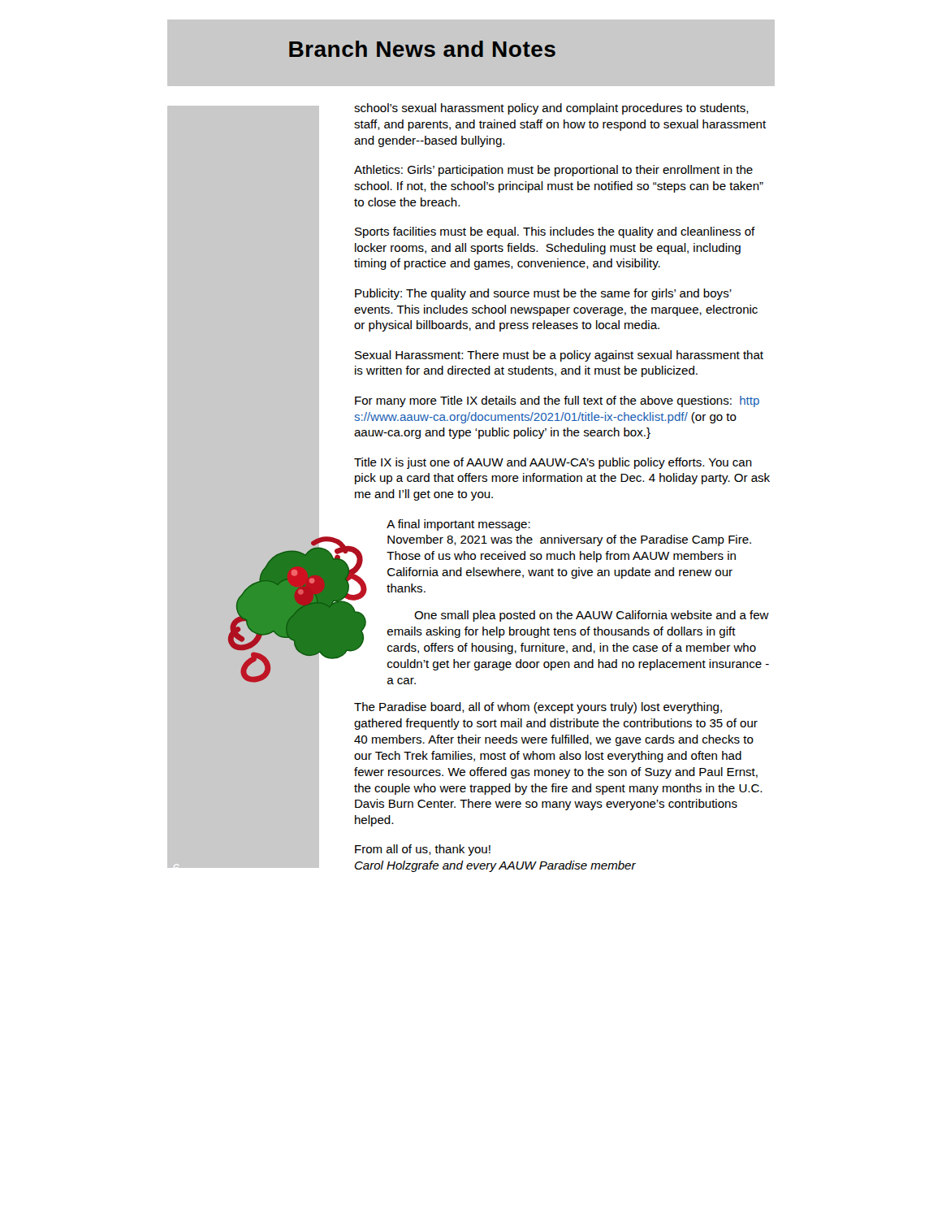Branch News and Notes
school’s sexual harassment policy and complaint procedures to students, staff, and parents, and trained staff on how to respond to sexual harassment and gender--based bullying.
Athletics: Girls’ participation must be proportional to their enrollment in the school. If not, the school’s principal must be notified so “steps can be taken” to close the breach.
Sports facilities must be equal. This includes the quality and cleanliness of locker rooms, and all sports fields. Scheduling must be equal, including timing of practice and games, convenience, and visibility.
Publicity: The quality and source must be the same for girls’ and boys’ events. This includes school newspaper coverage, the marquee, electronic or physical billboards, and press releases to local media.
Sexual Harassment: There must be a policy against sexual harassment that is written for and directed at students, and it must be publicized.
For many more Title IX details and the full text of the above questions: https://www.aauw-ca.org/documents/2021/01/title-ix-checklist.pdf/ (or go to aauw-ca.org and type ‘public policy’ in the search box.}
Title IX is just one of AAUW and AAUW-CA’s public policy efforts. You can pick up a card that offers more information at the Dec. 4 holiday party. Or ask me and I’ll get one to you.
A final important message:
November 8, 2021 was the anniversary of the Paradise Camp Fire. Those of us who received so much help from AAUW members in California and elsewhere, want to give an update and renew our thanks.
One small plea posted on the AAUW California website and a few emails asking for help brought tens of thousands of dollars in gift cards, offers of housing, furniture, and, in the case of a member who couldn’t get her garage door open and had no replacement insurance - a car.
The Paradise board, all of whom (except yours truly) lost everything, gathered frequently to sort mail and distribute the contributions to 35 of our 40 members. After their needs were fulfilled, we gave cards and checks to our Tech Trek families, most of whom also lost everything and often had fewer resources. We offered gas money to the son of Suzy and Paul Ernst, the couple who were trapped by the fire and spent many months in the U.C. Davis Burn Center. There were so many ways everyone’s contributions helped.
From all of us, thank you!
Carol Holzgrafe and every AAUW Paradise member
6